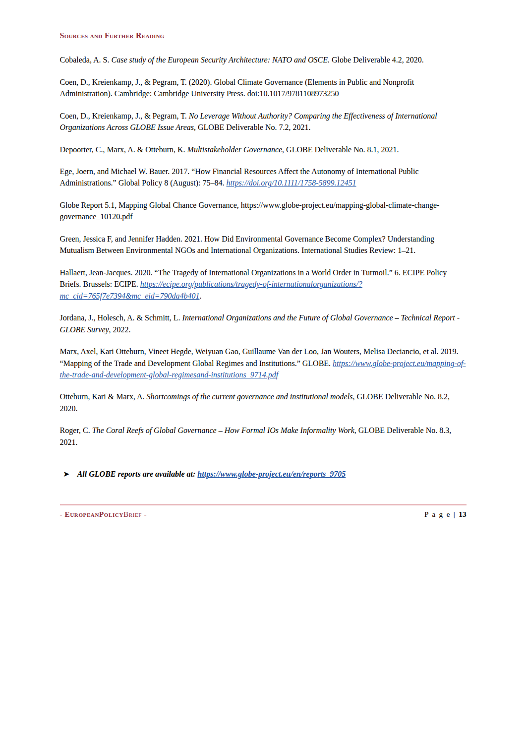Sources and Further Reading
Cobaleda, A. S. Case study of the European Security Architecture: NATO and OSCE. Globe Deliverable 4.2, 2020.
Coen, D., Kreienkamp, J., & Pegram, T. (2020). Global Climate Governance (Elements in Public and Nonprofit Administration). Cambridge: Cambridge University Press. doi:10.1017/9781108973250
Coen, D., Kreienkamp, J., & Pegram, T. No Leverage Without Authority? Comparing the Effectiveness of International Organizations Across GLOBE Issue Areas, GLOBE Deliverable No. 7.2, 2021.
Depoorter, C., Marx, A. & Otteburn, K. Multistakeholder Governance, GLOBE Deliverable No. 8.1, 2021.
Ege, Joern, and Michael W. Bauer. 2017. “How Financial Resources Affect the Autonomy of International Public Administrations.” Global Policy 8 (August): 75–84. https://doi.org/10.1111/1758-5899.12451
Globe Report 5.1, Mapping Global Chance Governance, https://www.globe-project.eu/mapping-global-climate-change-governance_10120.pdf
Green, Jessica F, and Jennifer Hadden. 2021. How Did Environmental Governance Become Complex? Understanding Mutualism Between Environmental NGOs and International Organizations. International Studies Review: 1–21.
Hallaert, Jean-Jacques. 2020. “The Tragedy of International Organizations in a World Order in Turmoil.” 6. ECIPE Policy Briefs. Brussels: ECIPE. https://ecipe.org/publications/tragedy-of-internationalorganizations/?mc_cid=765f7e7394&mc_eid=790da4b401.
Jordana, J., Holesch, A. & Schmitt, L. International Organizations and the Future of Global Governance – Technical Report - GLOBE Survey, 2022.
Marx, Axel, Kari Otteburn, Vineet Hegde, Weiyuan Gao, Guillaume Van der Loo, Jan Wouters, Melisa Deciancio, et al. 2019. “Mapping of the Trade and Development Global Regimes and Institutions.” GLOBE. https://www.globe-project.eu/mapping-of-the-trade-and-development-global-regimesand-institutions_9714.pdf
Otteburn, Kari & Marx, A. Shortcomings of the current governance and institutional models, GLOBE Deliverable No. 8.2, 2020.
Roger, C. The Coral Reefs of Global Governance – How Formal IOs Make Informality Work, GLOBE Deliverable No. 8.3, 2021.
➤All GLOBE reports are available at: https://www.globe-project.eu/en/reports_9705
- European Policy Brief -
P a g e | 13